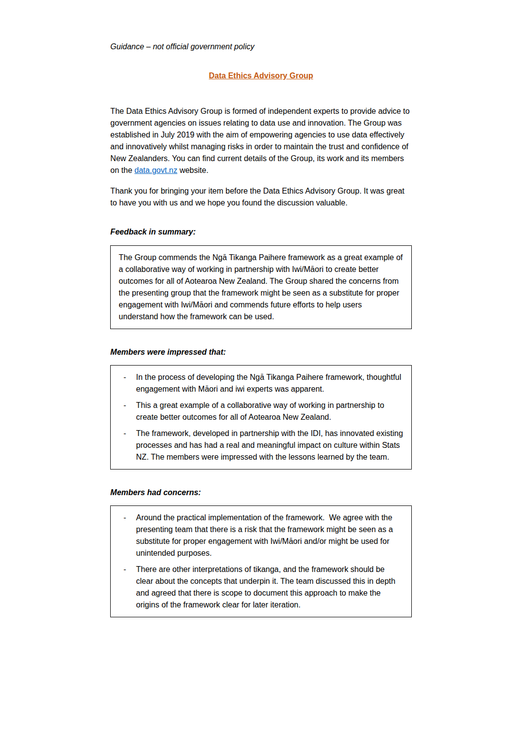Guidance – not official government policy
Data Ethics Advisory Group
The Data Ethics Advisory Group is formed of independent experts to provide advice to government agencies on issues relating to data use and innovation. The Group was established in July 2019 with the aim of empowering agencies to use data effectively and innovatively whilst managing risks in order to maintain the trust and confidence of New Zealanders. You can find current details of the Group, its work and its members on the data.govt.nz website.
Thank you for bringing your item before the Data Ethics Advisory Group. It was great to have you with us and we hope you found the discussion valuable.
Feedback in summary:
The Group commends the Ngā Tikanga Paihere framework as a great example of a collaborative way of working in partnership with Iwi/Māori to create better outcomes for all of Aotearoa New Zealand. The Group shared the concerns from the presenting group that the framework might be seen as a substitute for proper engagement with Iwi/Māori and commends future efforts to help users understand how the framework can be used.
Members were impressed that:
In the process of developing the Ngā Tikanga Paihere framework, thoughtful engagement with Māori and iwi experts was apparent.
This a great example of a collaborative way of working in partnership to create better outcomes for all of Aotearoa New Zealand.
The framework, developed in partnership with the IDI, has innovated existing processes and has had a real and meaningful impact on culture within Stats NZ. The members were impressed with the lessons learned by the team.
Members had concerns:
Around the practical implementation of the framework. We agree with the presenting team that there is a risk that the framework might be seen as a substitute for proper engagement with Iwi/Māori and/or might be used for unintended purposes.
There are other interpretations of tikanga, and the framework should be clear about the concepts that underpin it. The team discussed this in depth and agreed that there is scope to document this approach to make the origins of the framework clear for later iteration.